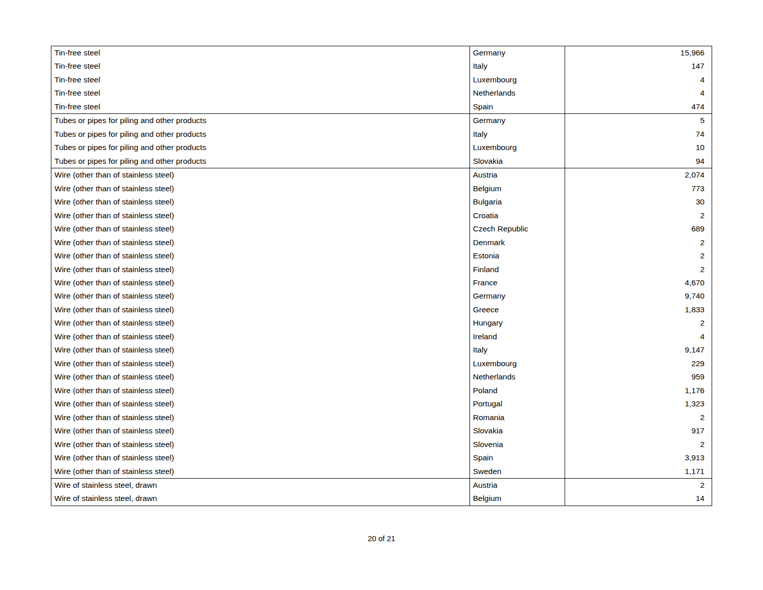| Tin-free steel | Germany | 15,966 |
| Tin-free steel | Italy | 147 |
| Tin-free steel | Luxembourg | 4 |
| Tin-free steel | Netherlands | 4 |
| Tin-free steel | Spain | 474 |
| Tubes or pipes for piling and other products | Germany | 5 |
| Tubes or pipes for piling and other products | Italy | 74 |
| Tubes or pipes for piling and other products | Luxembourg | 10 |
| Tubes or pipes for piling and other products | Slovakia | 94 |
| Wire (other than of stainless steel) | Austria | 2,074 |
| Wire (other than of stainless steel) | Belgium | 773 |
| Wire (other than of stainless steel) | Bulgaria | 30 |
| Wire (other than of stainless steel) | Croatia | 2 |
| Wire (other than of stainless steel) | Czech Republic | 689 |
| Wire (other than of stainless steel) | Denmark | 2 |
| Wire (other than of stainless steel) | Estonia | 2 |
| Wire (other than of stainless steel) | Finland | 2 |
| Wire (other than of stainless steel) | France | 4,670 |
| Wire (other than of stainless steel) | Germany | 9,740 |
| Wire (other than of stainless steel) | Greece | 1,833 |
| Wire (other than of stainless steel) | Hungary | 2 |
| Wire (other than of stainless steel) | Ireland | 4 |
| Wire (other than of stainless steel) | Italy | 9,147 |
| Wire (other than of stainless steel) | Luxembourg | 229 |
| Wire (other than of stainless steel) | Netherlands | 959 |
| Wire (other than of stainless steel) | Poland | 1,176 |
| Wire (other than of stainless steel) | Portugal | 1,323 |
| Wire (other than of stainless steel) | Romania | 2 |
| Wire (other than of stainless steel) | Slovakia | 917 |
| Wire (other than of stainless steel) | Slovenia | 2 |
| Wire (other than of stainless steel) | Spain | 3,913 |
| Wire (other than of stainless steel) | Sweden | 1,171 |
| Wire of stainless steel, drawn | Austria | 2 |
| Wire of stainless steel, drawn | Belgium | 14 |
20 of 21